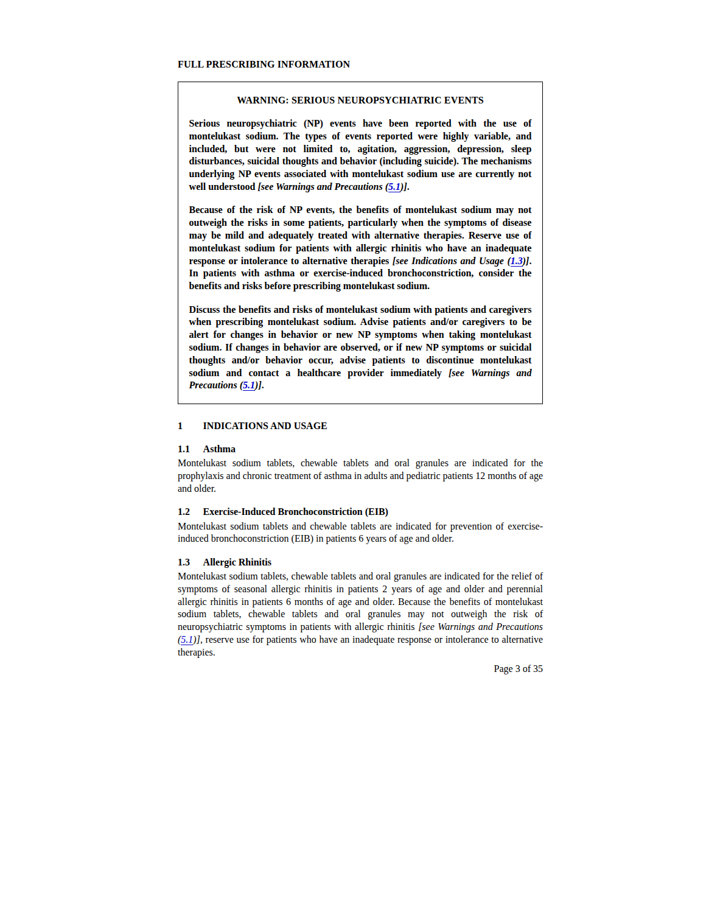FULL PRESCRIBING INFORMATION
WARNING: SERIOUS NEUROPSYCHIATRIC EVENTS
Serious neuropsychiatric (NP) events have been reported with the use of montelukast sodium. The types of events reported were highly variable, and included, but were not limited to, agitation, aggression, depression, sleep disturbances, suicidal thoughts and behavior (including suicide). The mechanisms underlying NP events associated with montelukast sodium use are currently not well understood [see Warnings and Precautions (5.1)].
Because of the risk of NP events, the benefits of montelukast sodium may not outweigh the risks in some patients, particularly when the symptoms of disease may be mild and adequately treated with alternative therapies. Reserve use of montelukast sodium for patients with allergic rhinitis who have an inadequate response or intolerance to alternative therapies [see Indications and Usage (1.3)]. In patients with asthma or exercise-induced bronchoconstriction, consider the benefits and risks before prescribing montelukast sodium.
Discuss the benefits and risks of montelukast sodium with patients and caregivers when prescribing montelukast sodium. Advise patients and/or caregivers to be alert for changes in behavior or new NP symptoms when taking montelukast sodium. If changes in behavior are observed, or if new NP symptoms or suicidal thoughts and/or behavior occur, advise patients to discontinue montelukast sodium and contact a healthcare provider immediately [see Warnings and Precautions (5.1)].
1 INDICATIONS AND USAGE
1.1 Asthma
Montelukast sodium tablets, chewable tablets and oral granules are indicated for the prophylaxis and chronic treatment of asthma in adults and pediatric patients 12 months of age and older.
1.2 Exercise-Induced Bronchoconstriction (EIB)
Montelukast sodium tablets and chewable tablets are indicated for prevention of exercise-induced bronchoconstriction (EIB) in patients 6 years of age and older.
1.3 Allergic Rhinitis
Montelukast sodium tablets, chewable tablets and oral granules are indicated for the relief of symptoms of seasonal allergic rhinitis in patients 2 years of age and older and perennial allergic rhinitis in patients 6 months of age and older. Because the benefits of montelukast sodium tablets, chewable tablets and oral granules may not outweigh the risk of neuropsychiatric symptoms in patients with allergic rhinitis [see Warnings and Precautions (5.1)], reserve use for patients who have an inadequate response or intolerance to alternative therapies.
Page 3 of 35